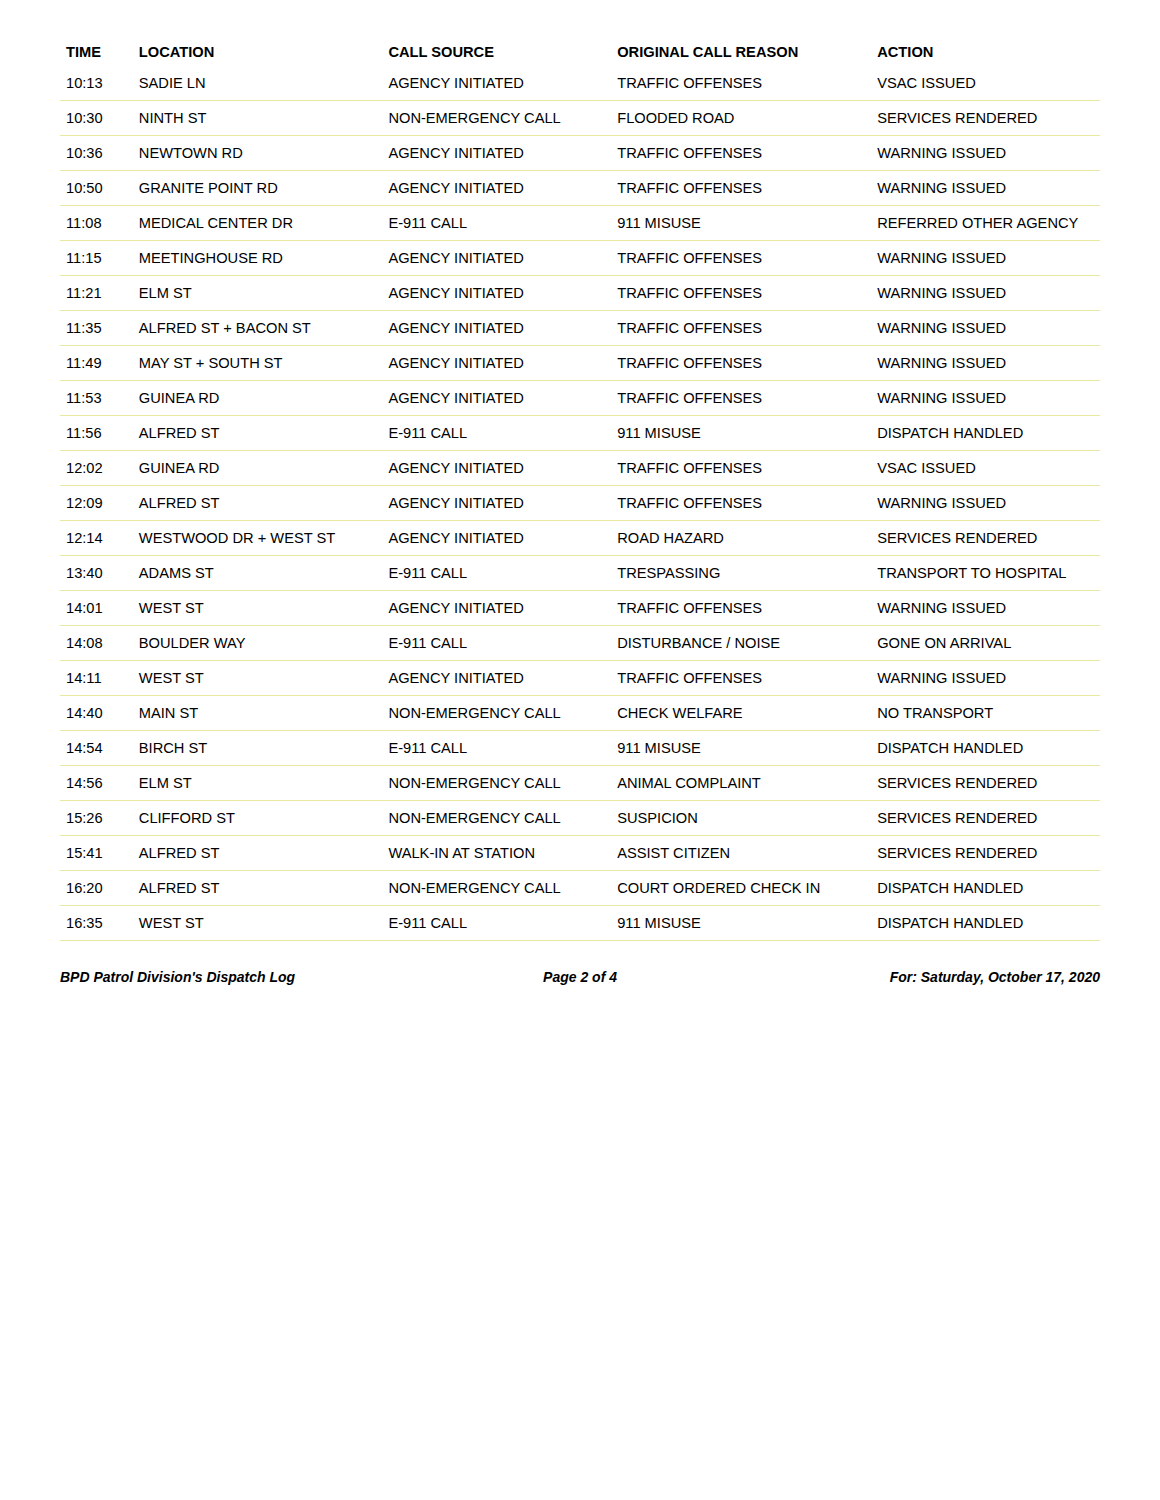| TIME | LOCATION | CALL SOURCE | ORIGINAL CALL REASON | ACTION |
| --- | --- | --- | --- | --- |
| 10:13 | SADIE LN | AGENCY INITIATED | TRAFFIC OFFENSES | VSAC ISSUED |
| 10:30 | NINTH ST | NON-EMERGENCY CALL | FLOODED ROAD | SERVICES RENDERED |
| 10:36 | NEWTOWN RD | AGENCY INITIATED | TRAFFIC OFFENSES | WARNING ISSUED |
| 10:50 | GRANITE POINT RD | AGENCY INITIATED | TRAFFIC OFFENSES | WARNING ISSUED |
| 11:08 | MEDICAL CENTER DR | E-911 CALL | 911 MISUSE | REFERRED OTHER AGENCY |
| 11:15 | MEETINGHOUSE RD | AGENCY INITIATED | TRAFFIC OFFENSES | WARNING ISSUED |
| 11:21 | ELM ST | AGENCY INITIATED | TRAFFIC OFFENSES | WARNING ISSUED |
| 11:35 | ALFRED ST + BACON ST | AGENCY INITIATED | TRAFFIC OFFENSES | WARNING ISSUED |
| 11:49 | MAY ST + SOUTH ST | AGENCY INITIATED | TRAFFIC OFFENSES | WARNING ISSUED |
| 11:53 | GUINEA RD | AGENCY INITIATED | TRAFFIC OFFENSES | WARNING ISSUED |
| 11:56 | ALFRED ST | E-911 CALL | 911 MISUSE | DISPATCH HANDLED |
| 12:02 | GUINEA RD | AGENCY INITIATED | TRAFFIC OFFENSES | VSAC ISSUED |
| 12:09 | ALFRED ST | AGENCY INITIATED | TRAFFIC OFFENSES | WARNING ISSUED |
| 12:14 | WESTWOOD DR + WEST ST | AGENCY INITIATED | ROAD HAZARD | SERVICES RENDERED |
| 13:40 | ADAMS ST | E-911 CALL | TRESPASSING | TRANSPORT TO HOSPITAL |
| 14:01 | WEST ST | AGENCY INITIATED | TRAFFIC OFFENSES | WARNING ISSUED |
| 14:08 | BOULDER WAY | E-911 CALL | DISTURBANCE / NOISE | GONE ON ARRIVAL |
| 14:11 | WEST ST | AGENCY INITIATED | TRAFFIC OFFENSES | WARNING ISSUED |
| 14:40 | MAIN ST | NON-EMERGENCY CALL | CHECK WELFARE | NO TRANSPORT |
| 14:54 | BIRCH ST | E-911 CALL | 911 MISUSE | DISPATCH HANDLED |
| 14:56 | ELM ST | NON-EMERGENCY CALL | ANIMAL COMPLAINT | SERVICES RENDERED |
| 15:26 | CLIFFORD ST | NON-EMERGENCY CALL | SUSPICION | SERVICES RENDERED |
| 15:41 | ALFRED ST | WALK-IN AT STATION | ASSIST CITIZEN | SERVICES RENDERED |
| 16:20 | ALFRED ST | NON-EMERGENCY CALL | COURT ORDERED CHECK IN | DISPATCH HANDLED |
| 16:35 | WEST ST | E-911 CALL | 911 MISUSE | DISPATCH HANDLED |
BPD Patrol Division's Dispatch Log
Page 2 of 4
For: Saturday, October 17, 2020